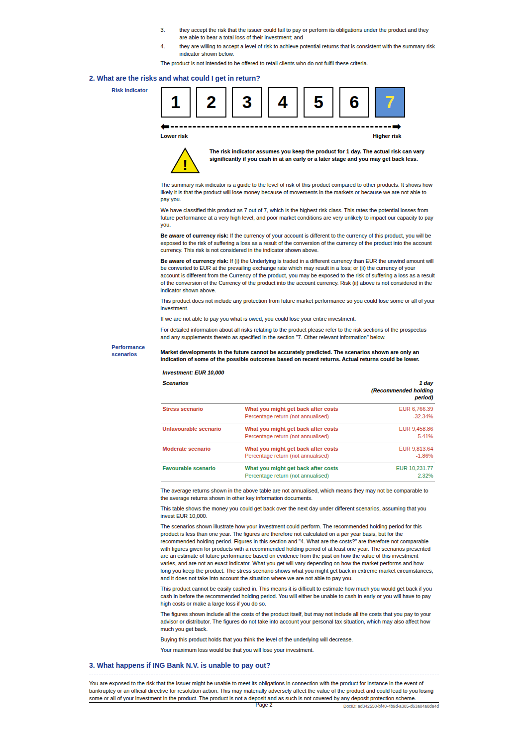3. they accept the risk that the issuer could fail to pay or perform its obligations under the product and they are able to bear a total loss of their investment; and
4. they are willing to accept a level of risk to achieve potential returns that is consistent with the summary risk indicator shown below.
The product is not intended to be offered to retail clients who do not fulfil these criteria.
2. What are the risks and what could I get in return?
Risk indicator
1
2
3
4
5
6
7
⬅ ➡
Lower risk Higher risk
!
The risk indicator assumes you keep the product for 1 day. The actual risk can vary significantly if you cash in at an early or a later stage and you may get back less.
The summary risk indicator is a guide to the level of risk of this product compared to other products. It shows how likely it is that the product will lose money because of movements in the markets or because we are not able to pay you.
We have classified this product as 7 out of 7, which is the highest risk class. This rates the potential losses from future performance at a very high level, and poor market conditions are very unlikely to impact our capacity to pay you.
Be aware of currency risk: If the currency of your account is different to the currency of this product, you will be exposed to the risk of suffering a loss as a result of the conversion of the currency of the product into the account currency. This risk is not considered in the indicator shown above.
Be aware of currency risk: If (i) the Underlying is traded in a different currency than EUR the unwind amount will be converted to EUR at the prevailing exchange rate which may result in a loss; or (ii) the currency of your account is different from the Currency of the product, you may be exposed to the risk of suffering a loss as a result of the conversion of the Currency of the product into the account currency. Risk (ii) above is not considered in the indicator shown above.
This product does not include any protection from future market performance so you could lose some or all of your investment.
If we are not able to pay you what is owed, you could lose your entire investment.
For detailed information about all risks relating to the product please refer to the risk sections of the prospectus and any supplements thereto as specified in the section "7. Other relevant information" below.
Performance
scenarios
Market developments in the future cannot be accurately predicted. The scenarios shown are only an indication of some of the possible outcomes based on recent returns. Actual returns could be lower.
| Investment: EUR 10,000 |
| Scenarios | | 1 day (Recommended holding period) |
| Stress scenario | What you might get back after costs Percentage return (not annualised) | EUR 6,766.39 -32.34% |
| Unfavourable scenario | What you might get back after costs Percentage return (not annualised) | EUR 9,458.86 -5.41% |
| Moderate scenario | What you might get back after costs Percentage return (not annualised) | EUR 9,813.64 -1.86% |
| Favourable scenario | What you might get back after costs Percentage return (not annualised) | EUR 10,231.77 2.32% |
The average returns shown in the above table are not annualised, which means they may not be comparable to the average returns shown in other key information documents.
This table shows the money you could get back over the next day under different scenarios, assuming that you invest EUR 10,000.
The scenarios shown illustrate how your investment could perform. The recommended holding period for this product is less than one year. The figures are therefore not calculated on a per year basis, but for the recommended holding period. Figures in this section and "4. What are the costs?" are therefore not comparable with figures given for products with a recommended holding period of at least one year. The scenarios presented are an estimate of future performance based on evidence from the past on how the value of this investment varies, and are not an exact indicator. What you get will vary depending on how the market performs and how long you keep the product. The stress scenario shows what you might get back in extreme market circumstances, and it does not take into account the situation where we are not able to pay you.
This product cannot be easily cashed in. This means it is difficult to estimate how much you would get back if you cash in before the recommended holding period. You will either be unable to cash in early or you will have to pay high costs or make a large loss if you do so.
The figures shown include all the costs of the product itself, but may not include all the costs that you pay to your advisor or distributor. The figures do not take into account your personal tax situation, which may also affect how much you get back.
Buying this product holds that you think the level of the underlying will decrease.
Your maximum loss would be that you will lose your investment.
3. What happens if ING Bank N.V. is unable to pay out?
You are exposed to the risk that the issuer might be unable to meet its obligations in connection with the product for instance in the event of bankruptcy or an official directive for resolution action. This may materially adversely affect the value of the product and could lead to you losing some or all of your investment in the product. The product is not a deposit and as such is not covered by any deposit protection scheme.
Page 2 DocID: ad342550-bf40-4b9d-a385-d63a84a8da4d